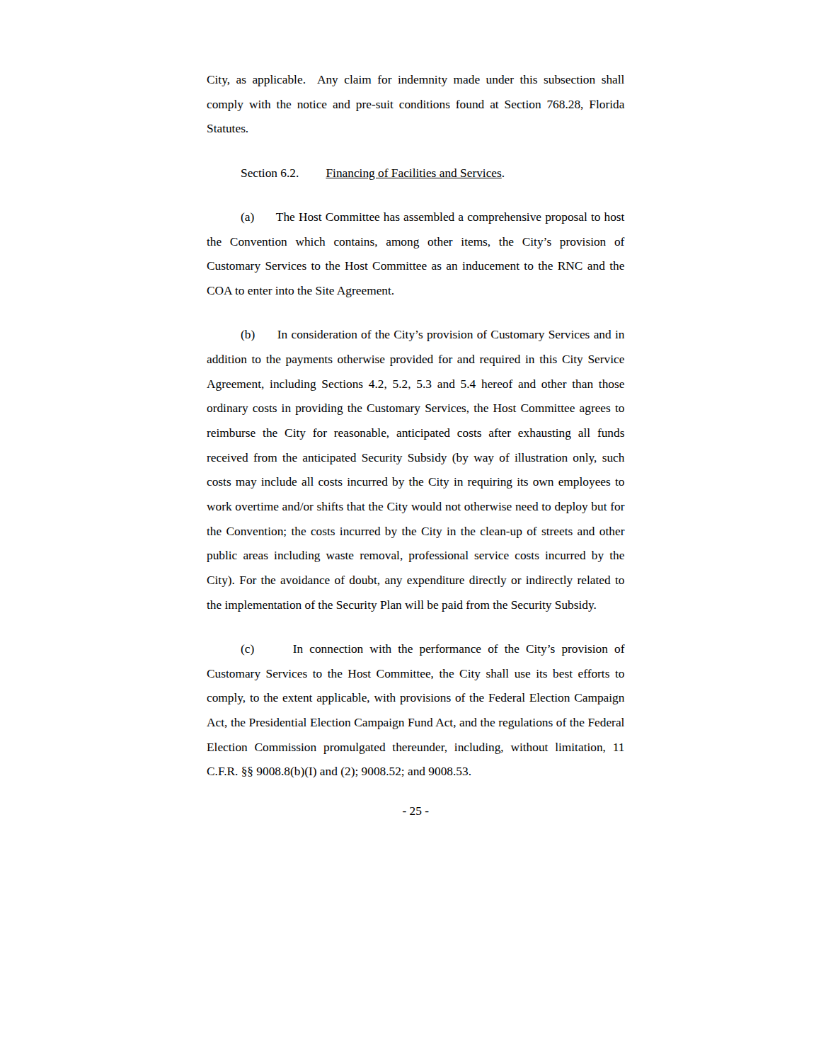City, as applicable. Any claim for indemnity made under this subsection shall comply with the notice and pre-suit conditions found at Section 768.28, Florida Statutes.
Section 6.2. Financing of Facilities and Services.
(a) The Host Committee has assembled a comprehensive proposal to host the Convention which contains, among other items, the City’s provision of Customary Services to the Host Committee as an inducement to the RNC and the COA to enter into the Site Agreement.
(b) In consideration of the City’s provision of Customary Services and in addition to the payments otherwise provided for and required in this City Service Agreement, including Sections 4.2, 5.2, 5.3 and 5.4 hereof and other than those ordinary costs in providing the Customary Services, the Host Committee agrees to reimburse the City for reasonable, anticipated costs after exhausting all funds received from the anticipated Security Subsidy (by way of illustration only, such costs may include all costs incurred by the City in requiring its own employees to work overtime and/or shifts that the City would not otherwise need to deploy but for the Convention; the costs incurred by the City in the clean-up of streets and other public areas including waste removal, professional service costs incurred by the City). For the avoidance of doubt, any expenditure directly or indirectly related to the implementation of the Security Plan will be paid from the Security Subsidy.
(c) In connection with the performance of the City’s provision of Customary Services to the Host Committee, the City shall use its best efforts to comply, to the extent applicable, with provisions of the Federal Election Campaign Act, the Presidential Election Campaign Fund Act, and the regulations of the Federal Election Commission promulgated thereunder, including, without limitation, 11 C.F.R. §§ 9008.8(b)(I) and (2); 9008.52; and 9008.53.
- 25 -